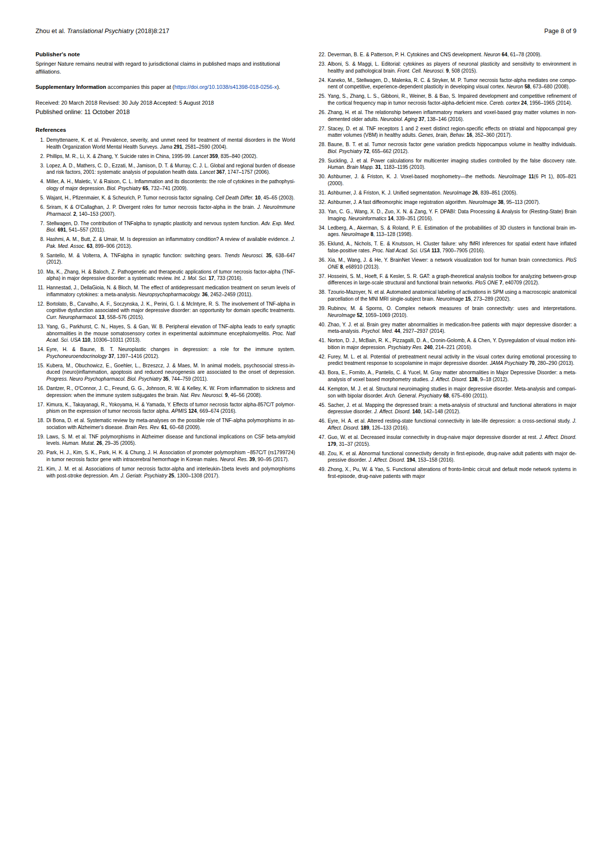Zhou et al. Translational Psychiatry (2018)8:217
Page 8 of 9
Publisher's note
Springer Nature remains neutral with regard to jurisdictional claims in published maps and institutional affiliations.
Supplementary Information accompanies this paper at (https://doi.org/10.1038/s41398-018-0256-x).
Received: 20 March 2018 Revised: 30 July 2018 Accepted: 5 August 2018
Published online: 11 October 2018
References
Demyttenaere, K. et al. Prevalence, severity, and unmet need for treatment of mental disorders in the World Health Organization World Mental Health Surveys. Jama 291, 2581–2590 (2004).
Phillips, M. R., Li, X. & Zhang, Y. Suicide rates in China, 1995-99. Lancet 359, 835–840 (2002).
Lopez, A. D., Mathers, C. D., Ezzati, M., Jamison, D. T. & Murray, C. J. L. Global and regional burden of disease and risk factors, 2001: systematic analysis of population health data. Lancet 367, 1747–1757 (2006).
Miller, A. H., Maletic, V. & Raison, C. L. Inflammation and its discontents: the role of cytokines in the pathophysiology of major depression. Biol. Psychiatry 65, 732–741 (2009).
Wajant, H., Pfizenmaier, K. & Scheurich, P. Tumor necrosis factor signaling. Cell Death Differ. 10, 45–65 (2003).
Sriram, K & O'Callaghan, J. P. Divergent roles for tumor necrosis factor-alpha in the brain. J. NeuroImmune Pharmacol. 2, 140–153 (2007).
Stellwagen, D. The contribution of TNFalpha to synaptic plasticity and nervous system function. Adv. Exp. Med. Biol. 691, 541–557 (2011).
Hashmi, A. M., Butt, Z. & Umair, M. Is depression an inflammatory condition? A review of available evidence. J. Pak. Med. Assoc. 63, 899–906 (2013).
Santello, M. & Volterra, A. TNFalpha in synaptic function: switching gears. Trends Neurosci. 35, 638–647 (2012).
Ma, K., Zhang, H. & Baloch, Z. Pathogenetic and therapeutic applications of tumor necrosis factor-alpha (TNF-alpha) in major depressive disorder: a systematic review. Int. J. Mol. Sci. 17, 733 (2016).
Hannestad, J., DellaGioia, N. & Bloch, M. The effect of antidepressant medication treatment on serum levels of inflammatory cytokines: a meta-analysis. Neuropsychopharmacology. 36, 2452–2459 (2011).
Bortolato, B., Carvalho, A. F., Soczynska, J. K., Perini, G. I. & McIntyre, R. S. The involvement of TNF-alpha in cognitive dysfunction associated with major depressive disorder: an opportunity for domain specific treatments. Curr. Neuropharmacol. 13, 558–576 (2015).
Yang, G., Parkhurst, C. N., Hayes, S. & Gan, W. B. Peripheral elevation of TNF-alpha leads to early synaptic abnormalities in the mouse somatosensory cortex in experimental autoimmune encephalomyelitis. Proc. Natl Acad. Sci. USA 110, 10306–10311 (2013).
Eyre, H. & Baune, B. T. Neuroplastic changes in depression: a role for the immune system. Psychoneuroendocrinology 37, 1397–1416 (2012).
Kubera, M., Obuchowicz, E., Goehler, L., Brzeszcz, J. & Maes, M. In animal models, psychosocial stress-induced (neuro)inflammation, apoptosis and reduced neurogenesis are associated to the onset of depression. Progress. Neuro Psychopharmacol. Biol. Psychiatry 35, 744–759 (2011).
Dantzer, R., O'Connor, J. C., Freund, G. G., Johnson, R. W. & Kelley, K. W. From inflammation to sickness and depression: when the immune system subjugates the brain. Nat. Rev. Neurosci. 9, 46–56 (2008).
Kimura, K., Takayanagi, R., Yokoyama, H. & Yamada, Y. Effects of tumor necrosis factor alpha-857C/T polymorphism on the expression of tumor necrosis factor alpha. APMIS 124, 669–674 (2016).
Di Bona, D. et al. Systematic review by meta-analyses on the possible role of TNF-alpha polymorphisms in association with Alzheimer's disease. Brain Res. Rev. 61, 60–68 (2009).
Laws, S. M. et al. TNF polymorphisms in Alzheimer disease and functional implications on CSF beta-amyloid levels. Human. Mutat. 26, 29–35 (2005).
Park, H. J., Kim, S. K., Park, H. K. & Chung, J. H. Association of promoter polymorphism −857C/T (rs1799724) in tumor necrosis factor gene with intracerebral hemorrhage in Korean males. Neurol. Res. 39, 90–95 (2017).
Kim, J. M. et al. Associations of tumor necrosis factor-alpha and interleukin-1beta levels and polymorphisms with post-stroke depression. Am. J. Geriatr. Psychiatry 25, 1300–1308 (2017).
Deverman, B. E. & Patterson, P. H. Cytokines and CNS development. Neuron 64, 61–78 (2009).
Alboni, S. & Maggi, L. Editorial: cytokines as players of neuronal plasticity and sensitivity to environment in healthy and pathological brain. Front. Cell. Neurosci. 9, 508 (2015).
Kaneko, M., Stellwagen, D., Malenka, R. C. & Stryker, M. P. Tumor necrosis factor-alpha mediates one component of competitive, experience-dependent plasticity in developing visual cortex. Neuron 58, 673–680 (2008).
Yang, S., Zhang, L. S., Gibboni, R., Weiner, B. & Bao, S. Impaired development and competitive refinement of the cortical frequency map in tumor necrosis factor-alpha-deficient mice. Cereb. cortex 24, 1956–1965 (2014).
Zhang, H. et al. The relationship between inflammatory markers and voxel-based gray matter volumes in nondemented older adults. Neurobiol. Aging 37, 138–146 (2016).
Stacey, D. et al. TNF receptors 1 and 2 exert distinct region-specific effects on striatal and hippocampal grey matter volumes (VBM) in healthy adults. Genes, brain, Behav. 16, 352–360 (2017).
Baune, B. T. et al. Tumor necrosis factor gene variation predicts hippocampus volume in healthy individuals. Biol. Psychiatry 72, 655–662 (2012).
Suckling, J. et al. Power calculations for multicenter imaging studies controlled by the false discovery rate. Human. Brain Mapp. 31, 1183–1195 (2010).
Ashburner, J. & Friston, K. J. Voxel-based morphometry—the methods. NeuroImage 11(6 Pt 1), 805–821 (2000).
Ashburner, J. & Friston, K. J. Unified segmentation. NeuroImage 26, 839–851 (2005).
Ashburner, J. A fast diffeomorphic image registration algorithm. NeuroImage 38, 95–113 (2007).
Yan, C. G., Wang, X. D., Zuo, X. N. & Zang, Y. F. DPABI: Data Processing & Analysis for (Resting-State) Brain Imaging. Neuroinformatics 14, 339–351 (2016).
Ledberg, A., Akerman, S. & Roland, P. E. Estimation of the probabilities of 3D clusters in functional brain images. NeuroImage 8, 113–128 (1998).
Eklund, A., Nichols, T. E. & Knutsson, H. Cluster failure: why fMRI inferences for spatial extent have inflated false-positive rates. Proc. Natl Acad. Sci. USA 113, 7900–7905 (2016).
Xia, M., Wang, J. & He, Y. BrainNet Viewer: a network visualization tool for human brain connectomics. PloS ONE 8, e68910 (2013).
Hosseini, S. M., Hoeft, F. & Kesler, S. R. GAT: a graph-theoretical analysis toolbox for analyzing between-group differences in large-scale structural and functional brain networks. PloS ONE 7, e40709 (2012).
Tzourio-Mazoyer, N. et al. Automated anatomical labeling of activations in SPM using a macroscopic anatomical parcellation of the MNI MRI single-subject brain. NeuroImage 15, 273–289 (2002).
Rubinov, M. & Sporns, O. Complex network measures of brain connectivity: uses and interpretations. NeuroImage 52, 1059–1069 (2010).
Zhao, Y. J. et al. Brain grey matter abnormalities in medication-free patients with major depressive disorder: a meta-analysis. Psychol. Med. 44, 2927–2937 (2014).
Norton, D. J., McBain, R. K., Pizzagalli, D. A., Cronin-Golomb, A. & Chen, Y. Dysregulation of visual motion inhibition in major depression. Psychiatry Res. 240, 214–221 (2016).
Furey, M. L. et al. Potential of pretreatment neural activity in the visual cortex during emotional processing to predict treatment response to scopolamine in major depressive disorder. JAMA Psychiatry 70, 280–290 (2013).
Bora, E., Fornito, A., Pantelis, C. & Yucel, M. Gray matter abnormalities in Major Depressive Disorder: a meta-analysis of voxel based morphometry studies. J. Affect. Disord. 138, 9–18 (2012).
Kempton, M. J. et al. Structural neuroimaging studies in major depressive disorder. Meta-analysis and comparison with bipolar disorder. Arch. General. Psychiatry 68, 675–690 (2011).
Sacher, J. et al. Mapping the depressed brain: a meta-analysis of structural and functional alterations in major depressive disorder. J. Affect. Disord. 140, 142–148 (2012).
Eyre, H. A. et al. Altered resting-state functional connectivity in late-life depression: a cross-sectional study. J. Affect. Disord. 189, 126–133 (2016).
Guo, W. et al. Decreased insular connectivity in drug-naive major depressive disorder at rest. J. Affect. Disord. 179, 31–37 (2015).
Zou, K. et al. Abnormal functional connectivity density in first-episode, drug-naive adult patients with major depressive disorder. J. Affect. Disord. 194, 153–158 (2016).
Zhong, X., Pu, W. & Yao, S. Functional alterations of fronto-limbic circuit and default mode network systems in first-episode, drug-naive patients with major